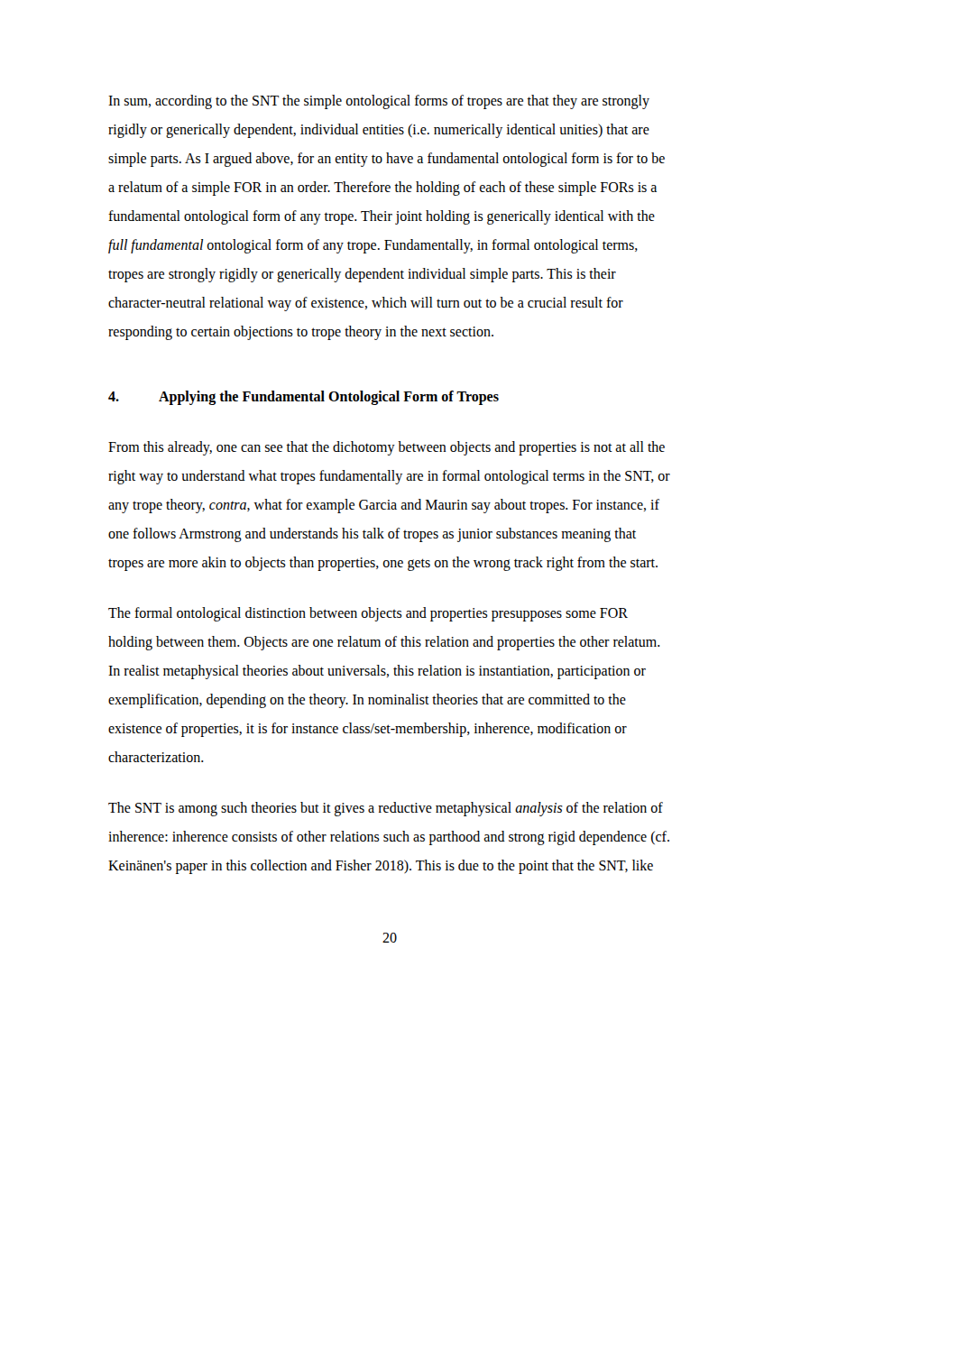In sum, according to the SNT the simple ontological forms of tropes are that they are strongly rigidly or generically dependent, individual entities (i.e. numerically identical unities) that are simple parts. As I argued above, for an entity to have a fundamental ontological form is for to be a relatum of a simple FOR in an order. Therefore the holding of each of these simple FORs is a fundamental ontological form of any trope. Their joint holding is generically identical with the full fundamental ontological form of any trope. Fundamentally, in formal ontological terms, tropes are strongly rigidly or generically dependent individual simple parts. This is their character-neutral relational way of existence, which will turn out to be a crucial result for responding to certain objections to trope theory in the next section.
4. Applying the Fundamental Ontological Form of Tropes
From this already, one can see that the dichotomy between objects and properties is not at all the right way to understand what tropes fundamentally are in formal ontological terms in the SNT, or any trope theory, contra, what for example Garcia and Maurin say about tropes. For instance, if one follows Armstrong and understands his talk of tropes as junior substances meaning that tropes are more akin to objects than properties, one gets on the wrong track right from the start.
The formal ontological distinction between objects and properties presupposes some FOR holding between them. Objects are one relatum of this relation and properties the other relatum. In realist metaphysical theories about universals, this relation is instantiation, participation or exemplification, depending on the theory. In nominalist theories that are committed to the existence of properties, it is for instance class/set-membership, inherence, modification or characterization.
The SNT is among such theories but it gives a reductive metaphysical analysis of the relation of inherence: inherence consists of other relations such as parthood and strong rigid dependence (cf. Keinänen's paper in this collection and Fisher 2018). This is due to the point that the SNT, like
20